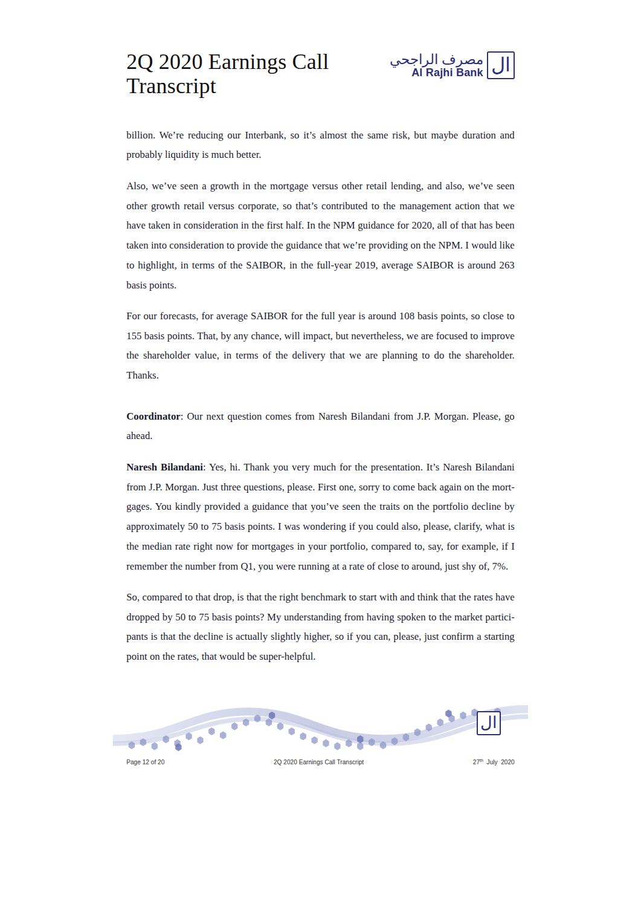2Q 2020 Earnings Call Transcript
مصرف الراجحي Al Rajhi Bank
ال
billion. We’re reducing our Interbank, so it’s almost the same risk, but maybe duration and probably liquidity is much better.
Also, we’ve seen a growth in the mortgage versus other retail lending, and also, we’ve seen other growth retail versus corporate, so that’s contributed to the management action that we have taken in consideration in the first half. In the NPM guidance for 2020, all of that has been taken into consideration to provide the guidance that we’re providing on the NPM. I would like to highlight, in terms of the SAIBOR, in the full-year 2019, average SAIBOR is around 263 basis points.
For our forecasts, for average SAIBOR for the full year is around 108 basis points, so close to 155 basis points. That, by any chance, will impact, but nevertheless, we are focused to improve the shareholder value, in terms of the delivery that we are planning to do the shareholder. Thanks.
Coordinator: Our next question comes from Naresh Bilandani from J.P. Morgan. Please, go ahead.
Naresh Bilandani: Yes, hi. Thank you very much for the presentation. It’s Naresh Bilandani from J.P. Morgan. Just three questions, please. First one, sorry to come back again on the mortgages. You kindly provided a guidance that you’ve seen the traits on the portfolio decline by approximately 50 to 75 basis points. I was wondering if you could also, please, clarify, what is the median rate right now for mortgages in your portfolio, compared to, say, for example, if I remember the number from Q1, you were running at a rate of close to around, just shy of, 7%.
So, compared to that drop, is that the right benchmark to start with and think that the rates have dropped by 50 to 75 basis points? My understanding from having spoken to the market participants is that the decline is actually slightly higher, so if you can, please, just confirm a starting point on the rates, that would be super-helpful.
ال
Page 12 of 20
2Q 2020 Earnings Call Transcript
27th July 2020